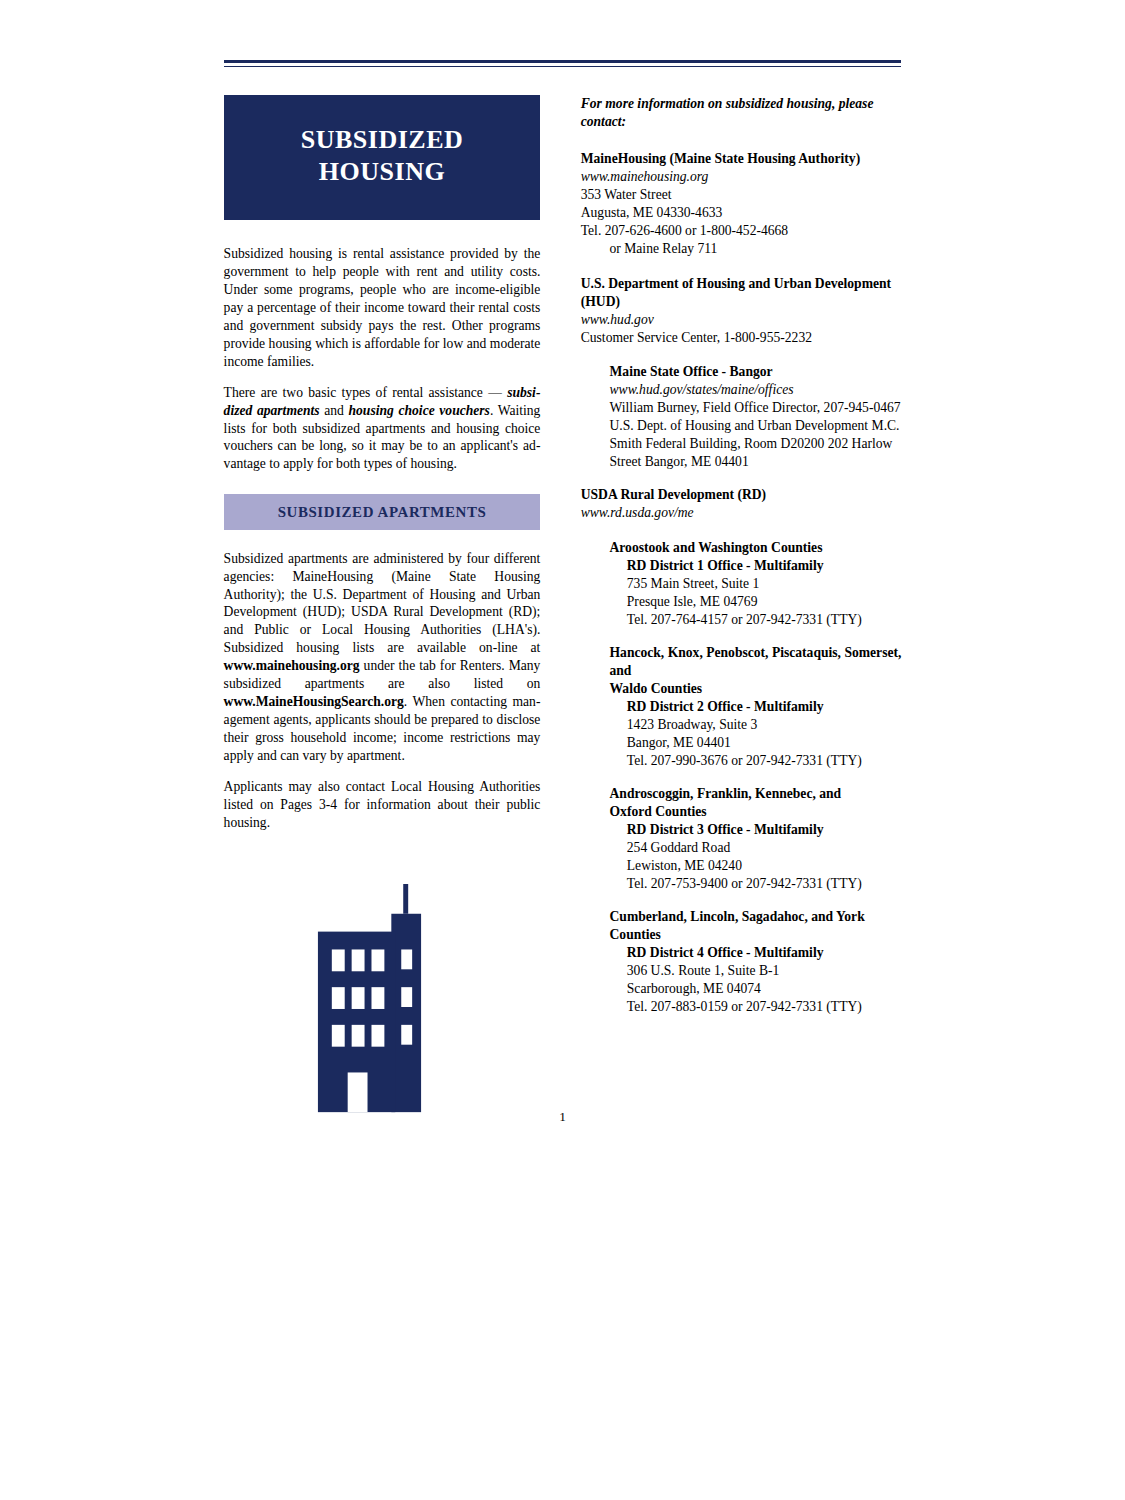SUBSIDIZED
HOUSING
Subsidized housing is rental assistance provided by the government to help people with rent and utility costs. Under some programs, people who are income-eligible pay a percentage of their income toward their rental costs and government subsidy pays the rest. Other programs provide housing which is affordable for low and moderate income families.
There are two basic types of rental assistance — subsidized apartments and housing choice vouchers. Waiting lists for both subsidized apartments and housing choice vouchers can be long, so it may be to an applicant's advantage to apply for both types of housing.
SUBSIDIZED APARTMENTS
Subsidized apartments are administered by four different agencies: MaineHousing (Maine State Housing Authority); the U.S. Department of Housing and Urban Development (HUD); USDA Rural Development (RD); and Public or Local Housing Authorities (LHA's). Subsidized housing lists are available on-line at www.mainehousing.org under the tab for Renters. Many subsidized apartments are also listed on www.MaineHousingSearch.org. When contacting management agents, applicants should be prepared to disclose their gross household income; income restrictions may apply and can vary by apartment.
Applicants may also contact Local Housing Authorities listed on Pages 3-4 for information about their public housing.
For more information on subsidized housing, please contact:
MaineHousing (Maine State Housing Authority) www.mainehousing.org 353 Water Street Augusta, ME 04330-4633 Tel. 207-626-4600 or 1-800-452-4668 or Maine Relay 711
U.S. Department of Housing and Urban Development (HUD) www.hud.gov Customer Service Center, 1-800-955-2232
Maine State Office - Bangor www.hud.gov/states/maine/offices William Burney, Field Office Director, 207-945-0467 U.S. Dept. of Housing and Urban Development M.C. Smith Federal Building, Room D20200 202 Harlow Street Bangor, ME 04401
USDA Rural Development (RD) www.rd.usda.gov/me
Aroostook and Washington Counties RD District 1 Office - Multifamily 735 Main Street, Suite 1 Presque Isle, ME 04769 Tel. 207-764-4157 or 207-942-7331 (TTY)
Hancock, Knox, Penobscot, Piscataquis, Somerset, and Waldo Counties RD District 2 Office - Multifamily 1423 Broadway, Suite 3 Bangor, ME 04401 Tel. 207-990-3676 or 207-942-7331 (TTY)
Androscoggin, Franklin, Kennebec, and Oxford Counties RD District 3 Office - Multifamily 254 Goddard Road Lewiston, ME 04240 Tel. 207-753-9400 or 207-942-7331 (TTY)
Cumberland, Lincoln, Sagadahoc, and York Counties RD District 4 Office - Multifamily 306 U.S. Route 1, Suite B-1 Scarborough, ME 04074 Tel. 207-883-0159 or 207-942-7331 (TTY)
1